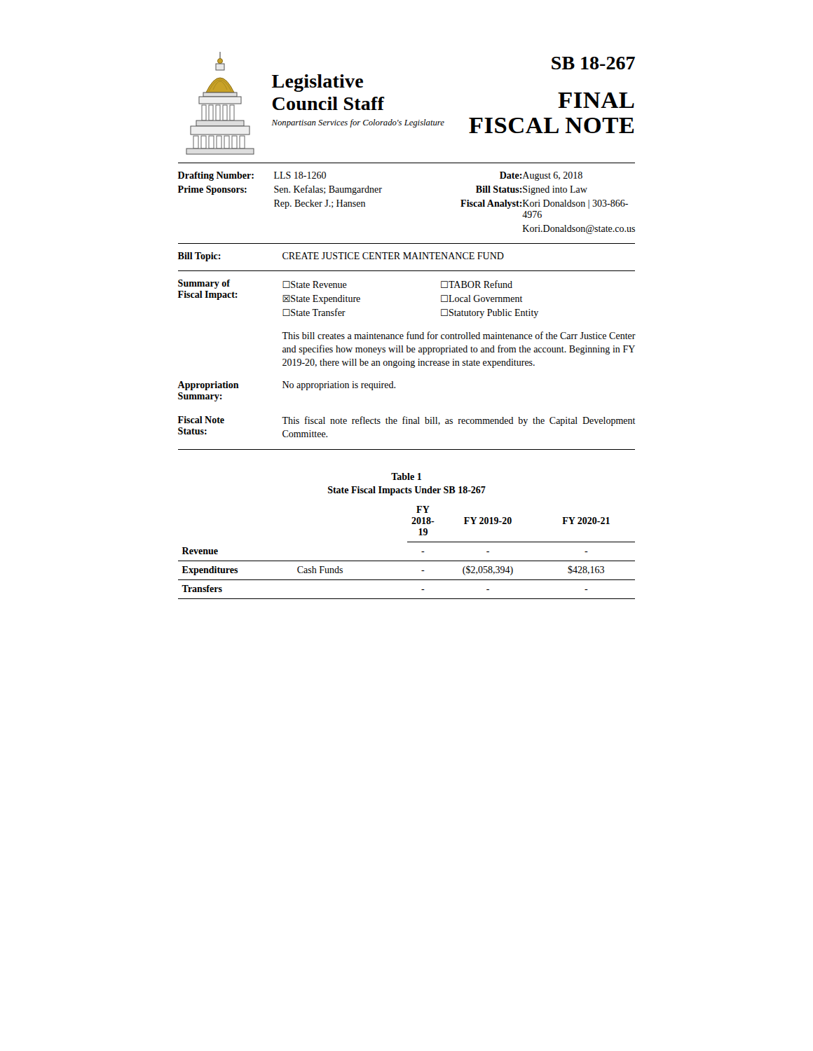Legislative
Council Staff
Nonpartisan Services for Colorado's Legislature
SB 18-267
FINAL
FISCAL NOTE
| Drafting Number: | LLS 18-1260 | Date: | August 6, 2018 |
| Prime Sponsors: | Sen. Kefalas; Baumgardner | Bill Status: | Signed into Law |
| | Rep. Becker J.; Hansen | Fiscal Analyst: | Kori Donaldson / 303-866-4976 |
| | | | Kori.Donaldson@state.co.us |
| Bill Topic: | CREATE JUSTICE CENTER MAINTENANCE FUND |
| Summary of Fiscal Impact: | / ☐ / State Revenue / / ☒ / State Expenditure / / ☐ / State Transfer / | / ☐ / TABOR Refund / / ☐ / Local Government / / ☐ / Statutory Public Entity / |
| | This bill creates a maintenance fund for controlled maintenance of the Carr Justice Center and specifies how moneys will be appropriated to and from the account. Beginning in FY 2019-20, there will be an ongoing increase in state expenditures. |
| Appropriation Summary: | No appropriation is required. |
| Fiscal Note Status: | This fiscal note reflects the final bill, as recommended by the Capital Development Committee. |
Table 1
State Fiscal Impacts Under SB 18-267
| | | FY 2018-19 | FY 2019-20 | FY 2020-21 |
| --- | --- | --- | --- | --- |
| Revenue | | - | - | - |
| Expenditures | Cash Funds | - | ($2,058,394) | $428,163 |
| Transfers | | - | - | - |